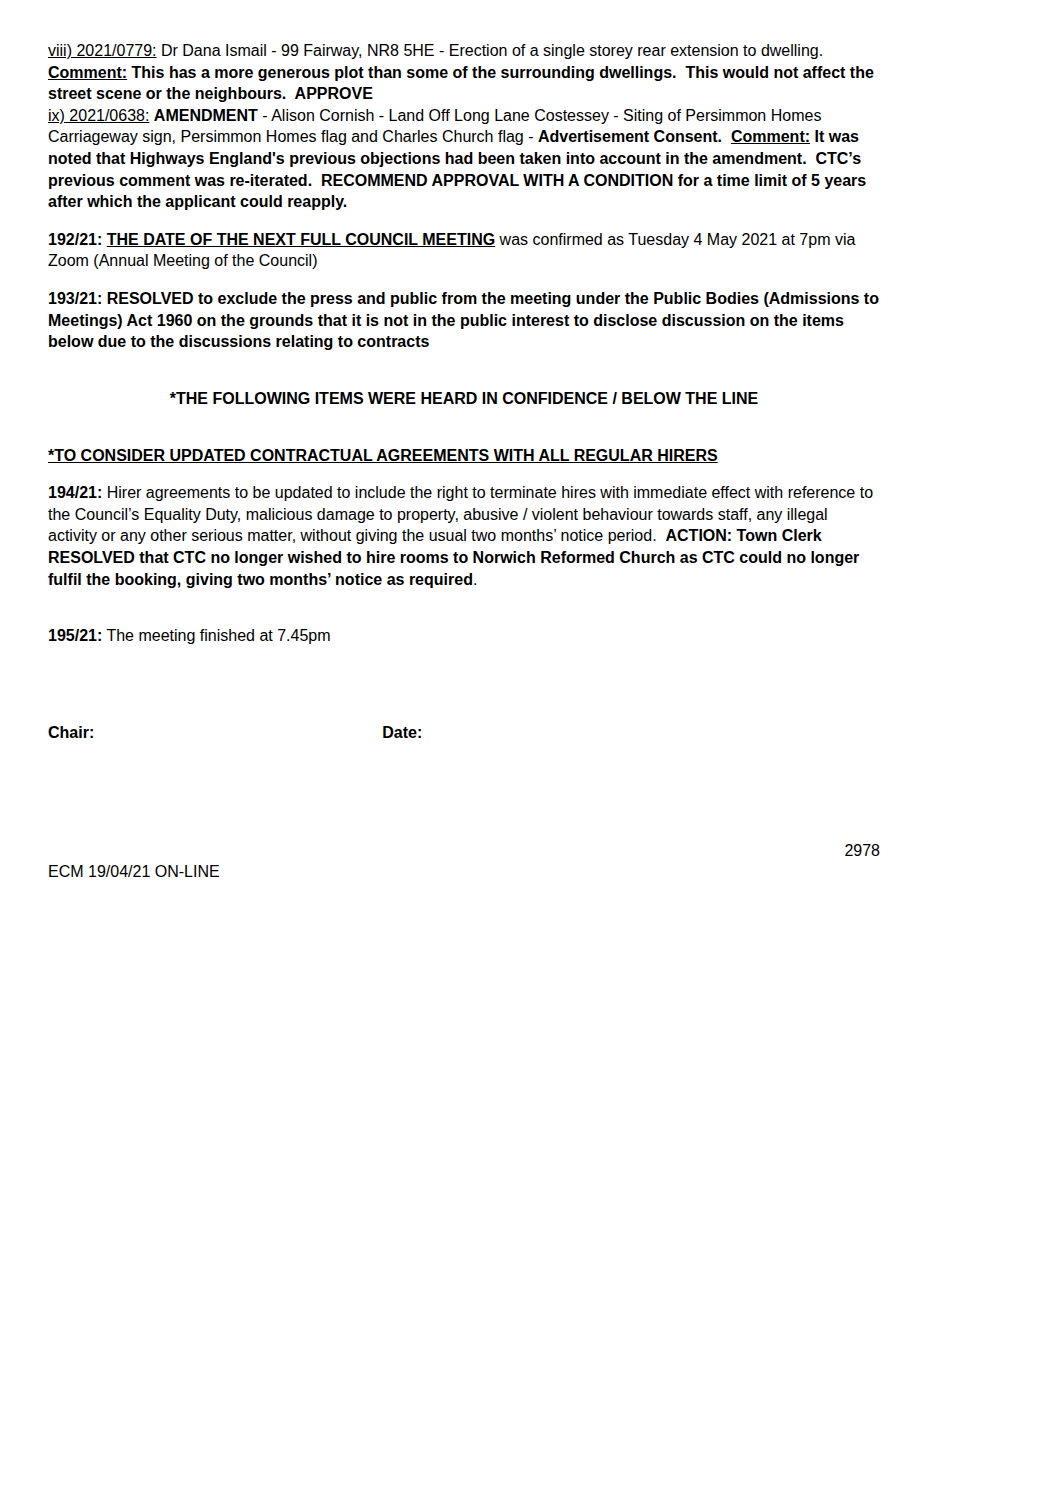viii) 2021/0779: Dr Dana Ismail - 99 Fairway, NR8 5HE - Erection of a single storey rear extension to dwelling. Comment: This has a more generous plot than some of the surrounding dwellings. This would not affect the street scene or the neighbours. APPROVE
ix) 2021/0638: AMENDMENT - Alison Cornish - Land Off Long Lane Costessey - Siting of Persimmon Homes Carriageway sign, Persimmon Homes flag and Charles Church flag - Advertisement Consent. Comment: It was noted that Highways England's previous objections had been taken into account in the amendment. CTC’s previous comment was re-iterated. RECOMMEND APPROVAL WITH A CONDITION for a time limit of 5 years after which the applicant could reapply.
192/21: THE DATE OF THE NEXT FULL COUNCIL MEETING was confirmed as Tuesday 4 May 2021 at 7pm via Zoom (Annual Meeting of the Council)
193/21: RESOLVED to exclude the press and public from the meeting under the Public Bodies (Admissions to Meetings) Act 1960 on the grounds that it is not in the public interest to disclose discussion on the items below due to the discussions relating to contracts
*THE FOLLOWING ITEMS WERE HEARD IN CONFIDENCE / BELOW THE LINE
*TO CONSIDER UPDATED CONTRACTUAL AGREEMENTS WITH ALL REGULAR HIRERS
194/21: Hirer agreements to be updated to include the right to terminate hires with immediate effect with reference to the Council’s Equality Duty, malicious damage to property, abusive / violent behaviour towards staff, any illegal activity or any other serious matter, without giving the usual two months’ notice period. ACTION: Town Clerk
RESOLVED that CTC no longer wished to hire rooms to Norwich Reformed Church as CTC could no longer fulfil the booking, giving two months’ notice as required.
195/21: The meeting finished at 7.45pm
Chair: Date:
2978
ECM 19/04/21 ON-LINE